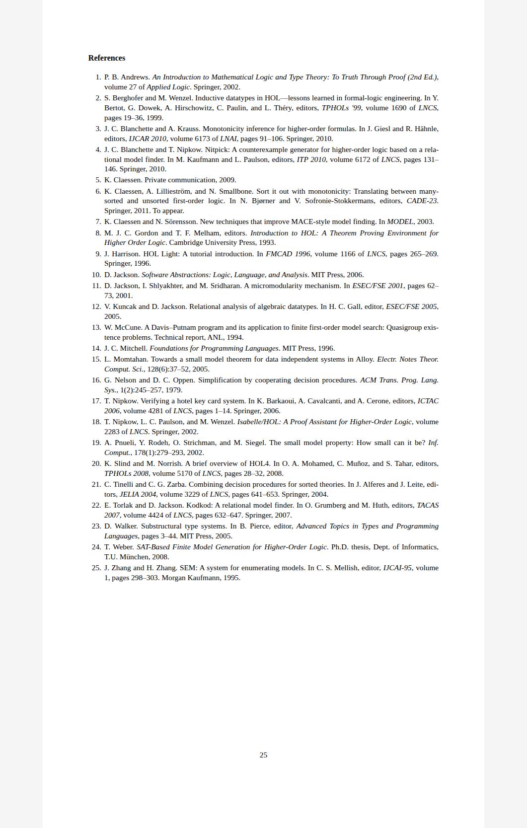References
P. B. Andrews. An Introduction to Mathematical Logic and Type Theory: To Truth Through Proof (2nd Ed.), volume 27 of Applied Logic. Springer, 2002.
S. Berghofer and M. Wenzel. Inductive datatypes in HOL—lessons learned in formal-logic engineering. In Y. Bertot, G. Dowek, A. Hirschowitz, C. Paulin, and L. Théry, editors, TPHOLs '99, volume 1690 of LNCS, pages 19–36, 1999.
J. C. Blanchette and A. Krauss. Monotonicity inference for higher-order formulas. In J. Giesl and R. Hähnle, editors, IJCAR 2010, volume 6173 of LNAI, pages 91–106. Springer, 2010.
J. C. Blanchette and T. Nipkow. Nitpick: A counterexample generator for higher-order logic based on a relational model finder. In M. Kaufmann and L. Paulson, editors, ITP 2010, volume 6172 of LNCS, pages 131–146. Springer, 2010.
K. Claessen. Private communication, 2009.
K. Claessen, A. Lillieström, and N. Smallbone. Sort it out with monotonicity: Translating between many-sorted and unsorted first-order logic. In N. Bjørner and V. Sofronie-Stokkermans, editors, CADE-23. Springer, 2011. To appear.
K. Claessen and N. Sörensson. New techniques that improve MACE-style model finding. In MODEL, 2003.
M. J. C. Gordon and T. F. Melham, editors. Introduction to HOL: A Theorem Proving Environment for Higher Order Logic. Cambridge University Press, 1993.
J. Harrison. HOL Light: A tutorial introduction. In FMCAD 1996, volume 1166 of LNCS, pages 265–269. Springer, 1996.
D. Jackson. Software Abstractions: Logic, Language, and Analysis. MIT Press, 2006.
D. Jackson, I. Shlyakhter, and M. Sridharan. A micromodularity mechanism. In ESEC/FSE 2001, pages 62–73, 2001.
V. Kuncak and D. Jackson. Relational analysis of algebraic datatypes. In H. C. Gall, editor, ESEC/FSE 2005, 2005.
W. McCune. A Davis–Putnam program and its application to finite first-order model search: Quasigroup existence problems. Technical report, ANL, 1994.
J. C. Mitchell. Foundations for Programming Languages. MIT Press, 1996.
L. Momtahan. Towards a small model theorem for data independent systems in Alloy. Electr. Notes Theor. Comput. Sci., 128(6):37–52, 2005.
G. Nelson and D. C. Oppen. Simplification by cooperating decision procedures. ACM Trans. Prog. Lang. Sys., 1(2):245–257, 1979.
T. Nipkow. Verifying a hotel key card system. In K. Barkaoui, A. Cavalcanti, and A. Cerone, editors, ICTAC 2006, volume 4281 of LNCS, pages 1–14. Springer, 2006.
T. Nipkow, L. C. Paulson, and M. Wenzel. Isabelle/HOL: A Proof Assistant for Higher-Order Logic, volume 2283 of LNCS. Springer, 2002.
A. Pnueli, Y. Rodeh, O. Strichman, and M. Siegel. The small model property: How small can it be? Inf. Comput., 178(1):279–293, 2002.
K. Slind and M. Norrish. A brief overview of HOL4. In O. A. Mohamed, C. Muñoz, and S. Tahar, editors, TPHOLs 2008, volume 5170 of LNCS, pages 28–32, 2008.
C. Tinelli and C. G. Zarba. Combining decision procedures for sorted theories. In J. Alferes and J. Leite, editors, JELIA 2004, volume 3229 of LNCS, pages 641–653. Springer, 2004.
E. Torlak and D. Jackson. Kodkod: A relational model finder. In O. Grumberg and M. Huth, editors, TACAS 2007, volume 4424 of LNCS, pages 632–647. Springer, 2007.
D. Walker. Substructural type systems. In B. Pierce, editor, Advanced Topics in Types and Programming Languages, pages 3–44. MIT Press, 2005.
T. Weber. SAT-Based Finite Model Generation for Higher-Order Logic. Ph.D. thesis, Dept. of Informatics, T.U. München, 2008.
J. Zhang and H. Zhang. SEM: A system for enumerating models. In C. S. Mellish, editor, IJCAI-95, volume 1, pages 298–303. Morgan Kaufmann, 1995.
25